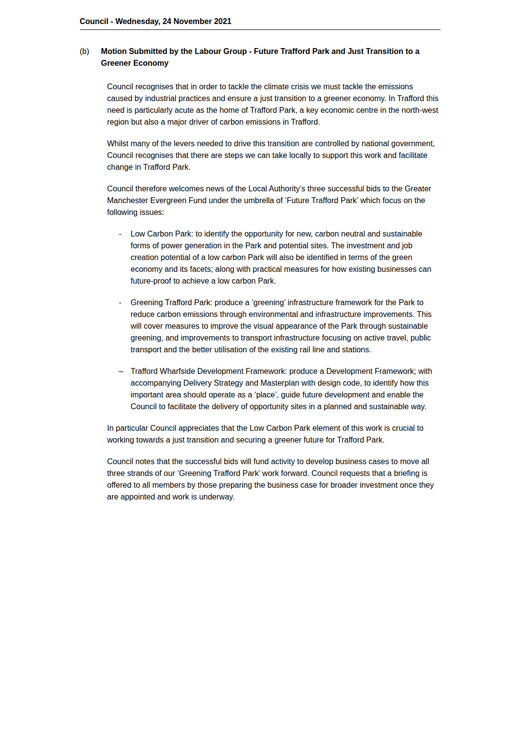Council - Wednesday, 24 November 2021
(b)
Motion Submitted by the Labour Group - Future Trafford Park and Just Transition to a Greener Economy
Council recognises that in order to tackle the climate crisis we must tackle the emissions caused by industrial practices and ensure a just transition to a greener economy. In Trafford this need is particularly acute as the home of Trafford Park, a key economic centre in the north-west region but also a major driver of carbon emissions in Trafford.
Whilst many of the levers needed to drive this transition are controlled by national government, Council recognises that there are steps we can take locally to support this work and facilitate change in Trafford Park.
Council therefore welcomes news of the Local Authority’s three successful bids to the Greater Manchester Evergreen Fund under the umbrella of ‘Future Trafford Park’ which focus on the following issues:
-Low Carbon Park: to identify the opportunity for new, carbon neutral and sustainable forms of power generation in the Park and potential sites. The investment and job creation potential of a low carbon Park will also be identified in terms of the green economy and its facets; along with practical measures for how existing businesses can future-proof to achieve a low carbon Park.
-Greening Trafford Park: produce a ‘greening’ infrastructure framework for the Park to reduce carbon emissions through environmental and infrastructure improvements. This will cover measures to improve the visual appearance of the Park through sustainable greening, and improvements to transport infrastructure focusing on active travel, public transport and the better utilisation of the existing rail line and stations.
–Trafford Wharfside Development Framework: produce a Development Framework; with accompanying Delivery Strategy and Masterplan with design code, to identify how this important area should operate as a ‘place’, guide future development and enable the Council to facilitate the delivery of opportunity sites in a planned and sustainable way.
In particular Council appreciates that the Low Carbon Park element of this work is crucial to working towards a just transition and securing a greener future for Trafford Park.
Council notes that the successful bids will fund activity to develop business cases to move all three strands of our ‘Greening Trafford Park’ work forward. Council requests that a briefing is offered to all members by those preparing the business case for broader investment once they are appointed and work is underway.